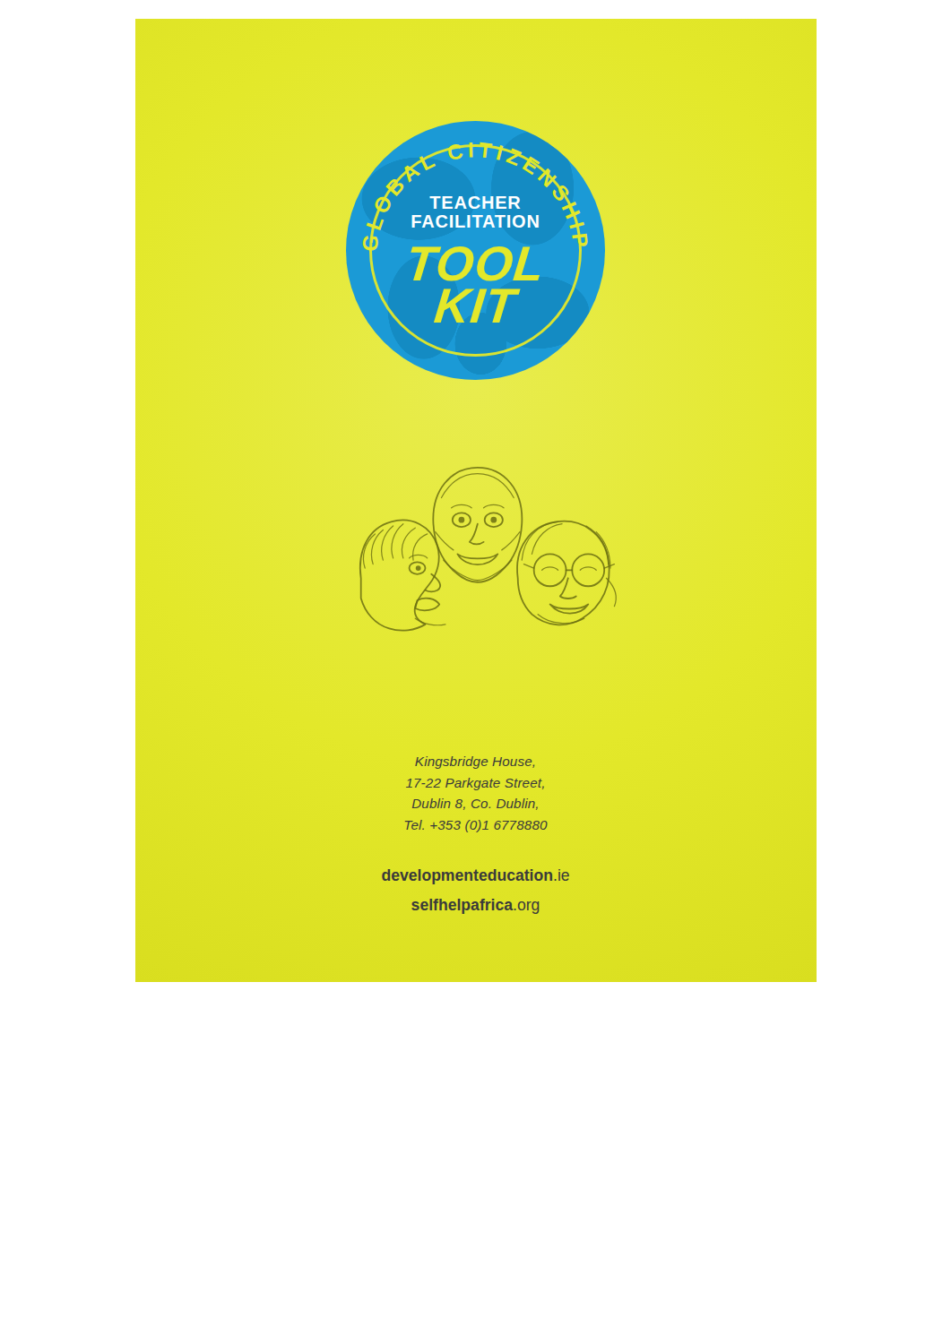GLOBAL CITIZENSHIP
Teacher
Facilitation
Tool
Kit
Kingsbridge House,
17-22 Parkgate Street,
Dublin 8, Co. Dublin,
Tel. +353 (0)1 6778880
developmenteducation.ie
selfhelpafrica.org